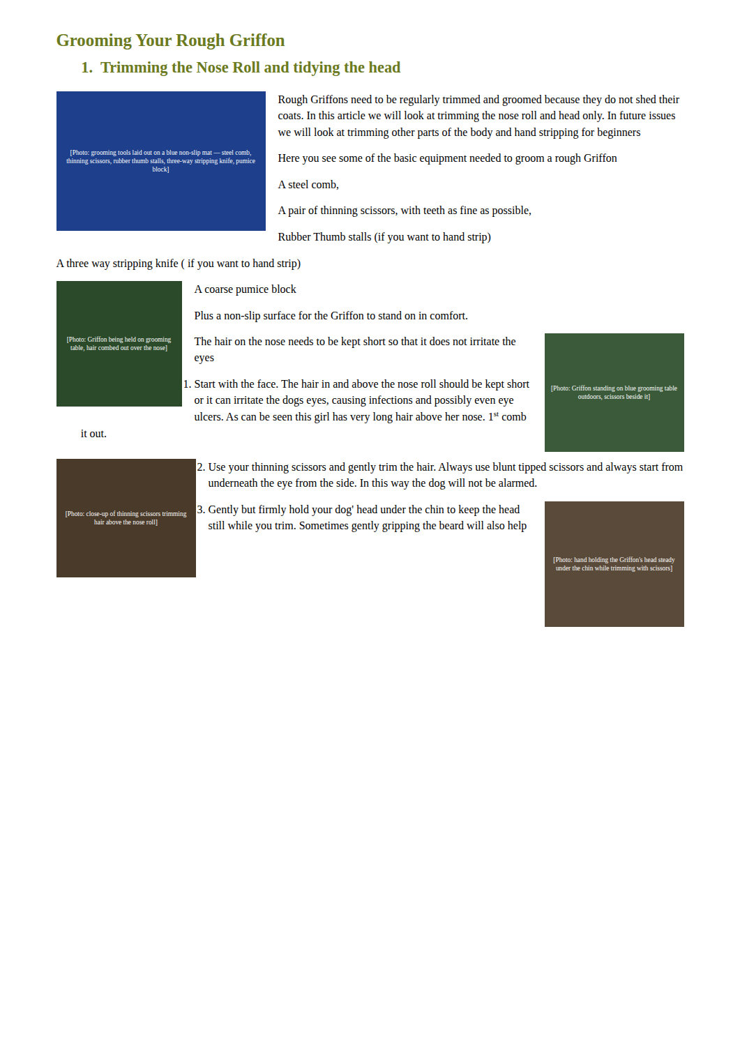Grooming Your Rough Griffon
1. Trimming the Nose Roll and tidying the head
[Photo: grooming tools laid out on a blue non-slip mat — steel comb, thinning scissors, rubber thumb stalls, three-way stripping knife, pumice block]
Rough Griffons need to be regularly trimmed and groomed because they do not shed their coats. In this article we will look at trimming the nose roll and head only. In future issues we will look at trimming other parts of the body and hand stripping for beginners
Here you see some of the basic equipment needed to groom a rough Griffon
A steel comb,
A pair of thinning scissors, with teeth as fine as possible,
Rubber Thumb stalls (if you want to hand strip)
A three way stripping knife ( if you want to hand strip)
[Photo: Griffon being held on grooming table, hair combed out over the nose]
A coarse pumice block
Plus a non-slip surface for the Griffon to stand on in comfort.
[Photo: Griffon standing on blue grooming table outdoors, scissors beside it]
The hair on the nose needs to be kept short so that it does not irritate the eyes
Start with the face. The hair in and above the nose roll should be kept short or it can irritate the dogs eyes, causing infections and possibly even eye ulcers. As can be seen this girl has very long hair above her nose. 1st comb it out.
[Photo: close-up of thinning scissors trimming hair above the nose roll]
Use your thinning scissors and gently trim the hair. Always use blunt tipped scissors and always start from underneath the eye from the side. In this way the dog will not be alarmed.
[Photo: hand holding the Griffon's head steady under the chin while trimming with scissors]
Gently but firmly hold your dog' head under the chin to keep the head still while you trim. Sometimes gently gripping the beard will also help